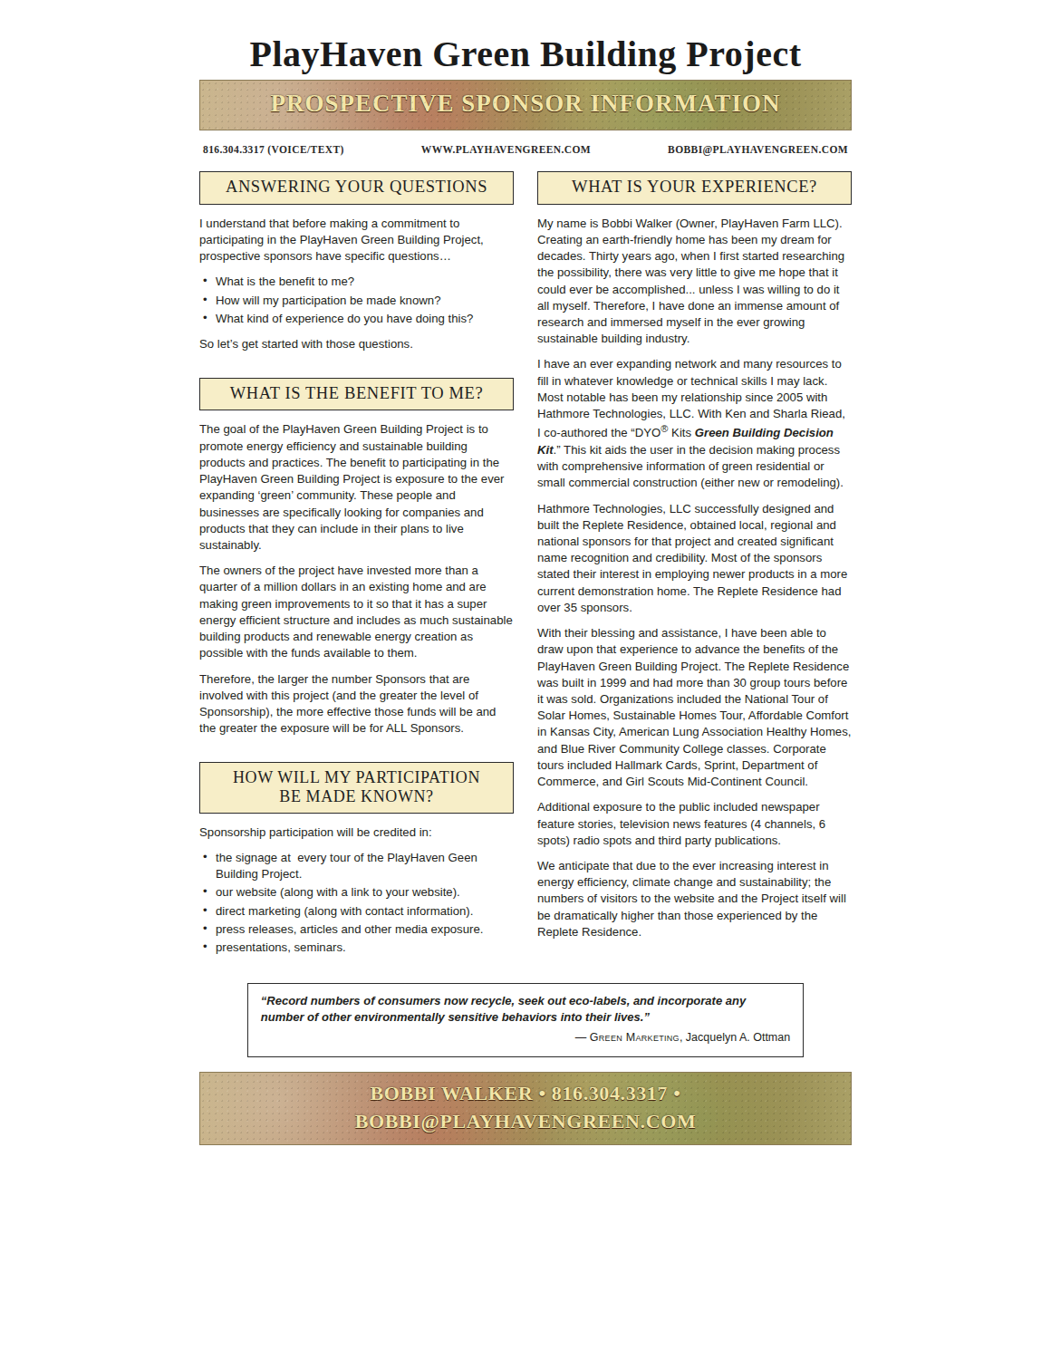PlayHaven Green Building Project
Prospective Sponsor Information
816.304.3317 (voice/text) www.PlayHavenGreen.com bobbi@playhavengreen.com
Answering Your Questions
I understand that before making a commitment to participating in the PlayHaven Green Building Project, prospective sponsors have specific questions…
What is the benefit to me?
How will my participation be made known?
What kind of experience do you have doing this?
So let’s get started with those questions.
What is the Benefit to Me?
The goal of the PlayHaven Green Building Project is to promote energy efficiency and sustainable building products and practices. The benefit to participating in the PlayHaven Green Building Project is exposure to the ever expanding ‘green’ community. These people and businesses are specifically looking for companies and products that they can include in their plans to live sustainably.
The owners of the project have invested more than a quarter of a million dollars in an existing home and are making green improvements to it so that it has a super energy efficient structure and includes as much sustainable building products and renewable energy creation as possible with the funds available to them.
Therefore, the larger the number Sponsors that are involved with this project (and the greater the level of Sponsorship), the more effective those funds will be and the greater the exposure will be for ALL Sponsors.
How Will My Participation
Be Made Known?
Sponsorship participation will be credited in:
the signage at every tour of the PlayHaven Geen Building Project.
our website (along with a link to your website).
direct marketing (along with contact information).
press releases, articles and other media exposure.
presentations, seminars.
What is Your Experience?
My name is Bobbi Walker (Owner, PlayHaven Farm LLC). Creating an earth-friendly home has been my dream for decades. Thirty years ago, when I first started researching the possibility, there was very little to give me hope that it could ever be accomplished... unless I was willing to do it all myself. Therefore, I have done an immense amount of research and immersed myself in the ever growing sustainable building industry.
I have an ever expanding network and many resources to fill in whatever knowledge or technical skills I may lack. Most notable has been my relationship since 2005 with Hathmore Technologies, LLC. With Ken and Sharla Riead, I co-authored the “DYO® Kits Green Building Decision Kit.” This kit aids the user in the decision making process with comprehensive information of green residential or small commercial construction (either new or remodeling).
Hathmore Technologies, LLC successfully designed and built the Replete Residence, obtained local, regional and national sponsors for that project and created significant name recognition and credibility. Most of the sponsors stated their interest in employing newer products in a more current demonstration home. The Replete Residence had over 35 sponsors.
With their blessing and assistance, I have been able to draw upon that experience to advance the benefits of the PlayHaven Green Building Project. The Replete Residence was built in 1999 and had more than 30 group tours before it was sold. Organizations included the National Tour of Solar Homes, Sustainable Homes Tour, Affordable Comfort in Kansas City, American Lung Association Healthy Homes, and Blue River Community College classes. Corporate tours included Hallmark Cards, Sprint, Department of Commerce, and Girl Scouts Mid-Continent Council.
Additional exposure to the public included newspaper feature stories, television news features (4 channels, 6 spots) radio spots and third party publications.
We anticipate that due to the ever increasing interest in energy efficiency, climate change and sustainability; the numbers of visitors to the website and the Project itself will be dramatically higher than those experienced by the Replete Residence.
“Record numbers of consumers now recycle, seek out eco-labels, and incorporate any number of other environmentally sensitive behaviors into their lives.”
— Green Marketing, Jacquelyn A. Ottman
Bobbi Walker • 816.304.3317 • bobbi@playhavengreen.com